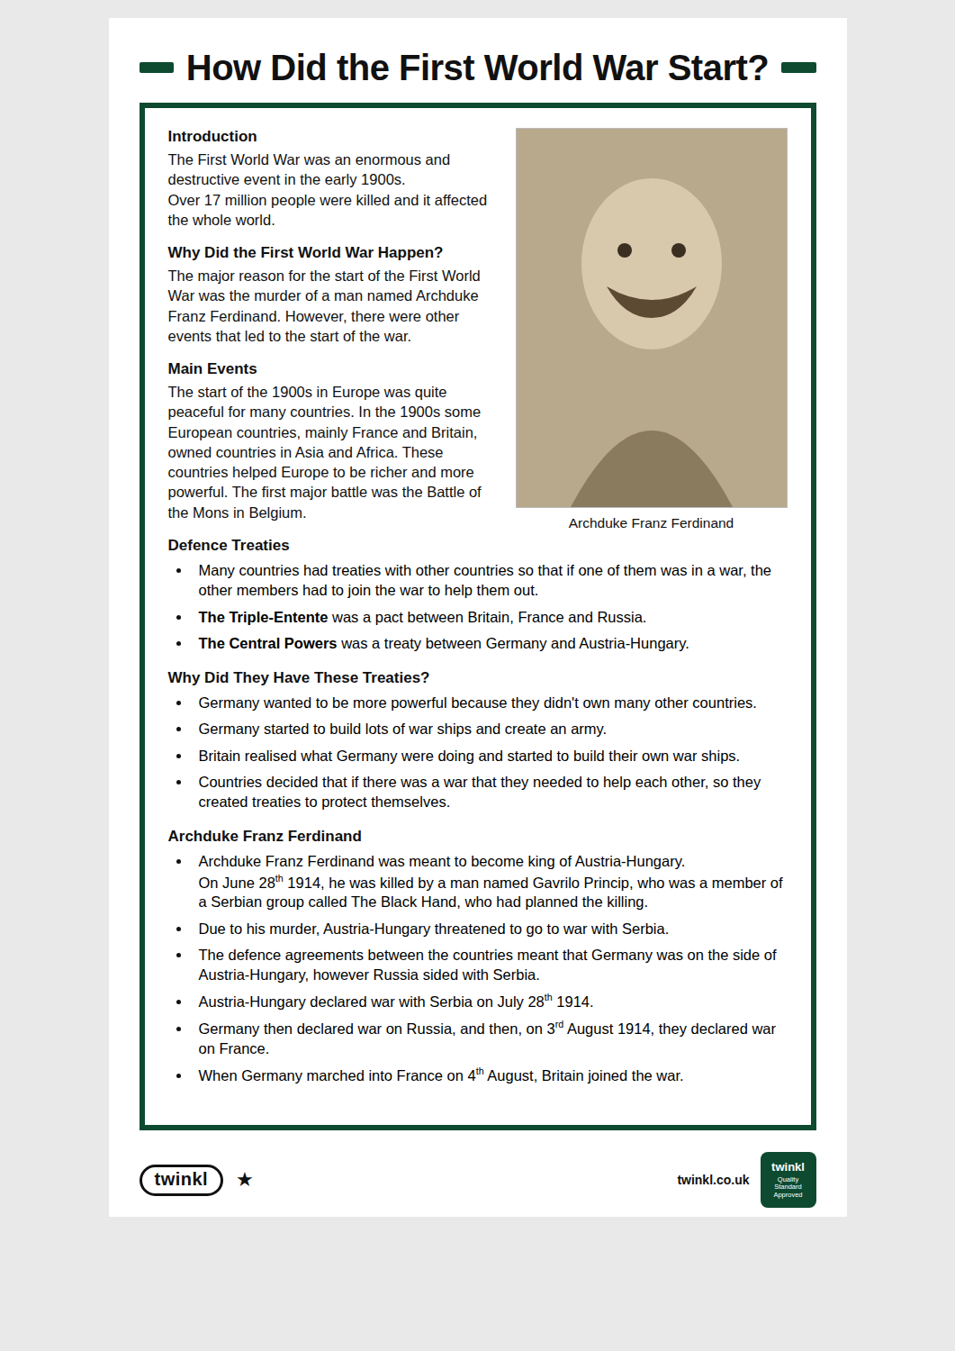How Did the First World War Start?
Introduction
The First World War was an enormous and destructive event in the early 1900s.
Over 17 million people were killed and it affected the whole world.
Why Did the First World War Happen?
The major reason for the start of the First World War was the murder of a man named Archduke Franz Ferdinand. However, there were other events that led to the start of the war.
Main Events
The start of the 1900s in Europe was quite peaceful for many countries. In the 1900s some European countries, mainly France and Britain, owned countries in Asia and Africa. These countries helped Europe to be richer and more powerful. The first major battle was the Battle of the Mons in Belgium.
Archduke Franz Ferdinand
Defence Treaties
Many countries had treaties with other countries so that if one of them was in a war, the other members had to join the war to help them out.
The Triple-Entente was a pact between Britain, France and Russia.
The Central Powers was a treaty between Germany and Austria-Hungary.
Why Did They Have These Treaties?
Germany wanted to be more powerful because they didn't own many other countries.
Germany started to build lots of war ships and create an army.
Britain realised what Germany were doing and started to build their own war ships.
Countries decided that if there was a war that they needed to help each other, so they created treaties to protect themselves.
Archduke Franz Ferdinand
Archduke Franz Ferdinand was meant to become king of Austria-Hungary.
On June 28th 1914, he was killed by a man named Gavrilo Princip, who was a member of a Serbian group called The Black Hand, who had planned the killing.
Due to his murder, Austria-Hungary threatened to go to war with Serbia.
The defence agreements between the countries meant that Germany was on the side of Austria-Hungary, however Russia sided with Serbia.
Austria-Hungary declared war with Serbia on July 28th 1914.
Germany then declared war on Russia, and then, on 3rd August 1914, they declared war on France.
When Germany marched into France on 4th August, Britain joined the war.
twinkl ★
twinkl.co.uk
twinkl Quality Standard
Approved